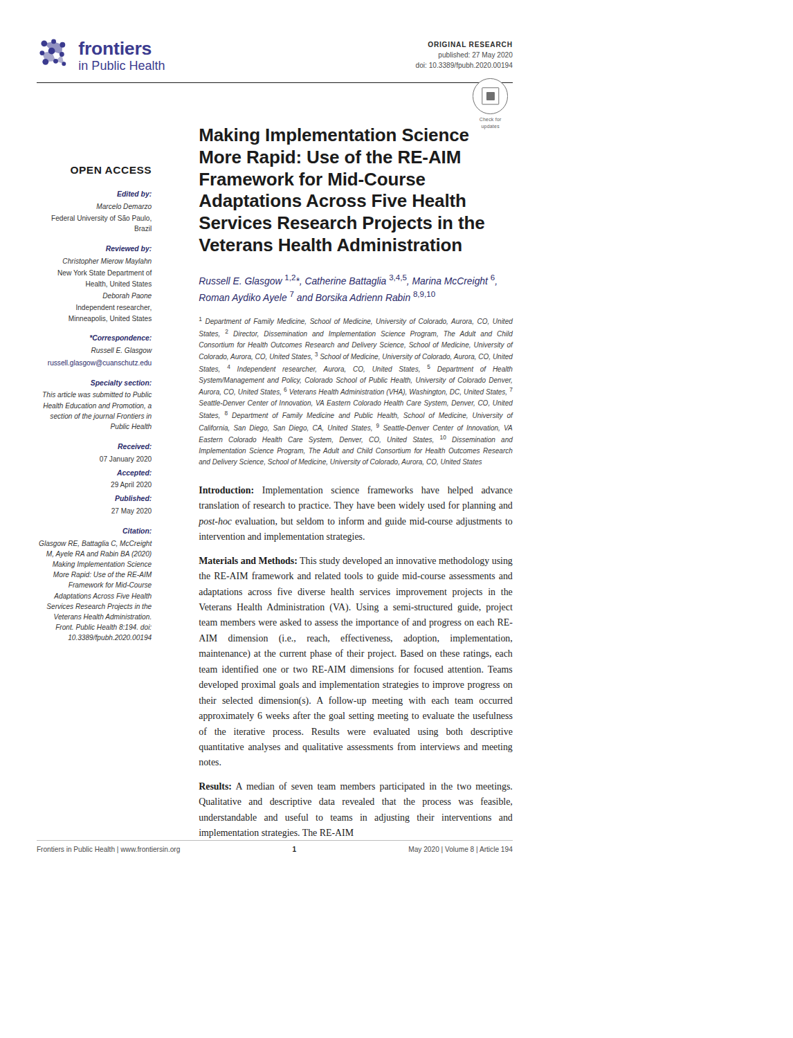frontiers in Public Health
ORIGINAL RESEARCH
published: 27 May 2020
doi: 10.3389/fpubh.2020.00194
Check for
updates
Making Implementation Science More Rapid: Use of the RE-AIM Framework for Mid-Course Adaptations Across Five Health Services Research Projects in the Veterans Health Administration
Russell E. Glasgow 1,2*, Catherine Battaglia 3,4,5, Marina McCreight 6, Roman Aydiko Ayele 7 and Borsika Adrienn Rabin 8,9,10
1 Department of Family Medicine, School of Medicine, University of Colorado, Aurora, CO, United States, 2 Director, Dissemination and Implementation Science Program, The Adult and Child Consortium for Health Outcomes Research and Delivery Science, School of Medicine, University of Colorado, Aurora, CO, United States, 3 School of Medicine, University of Colorado, Aurora, CO, United States, 4 Independent researcher, Aurora, CO, United States, 5 Department of Health System/Management and Policy, Colorado School of Public Health, University of Colorado Denver, Aurora, CO, United States, 6 Veterans Health Administration (VHA), Washington, DC, United States, 7 Seattle-Denver Center of Innovation, VA Eastern Colorado Health Care System, Denver, CO, United States, 8 Department of Family Medicine and Public Health, School of Medicine, University of California, San Diego, San Diego, CA, United States, 9 Seattle-Denver Center of Innovation, VA Eastern Colorado Health Care System, Denver, CO, United States, 10 Dissemination and Implementation Science Program, The Adult and Child Consortium for Health Outcomes Research and Delivery Science, School of Medicine, University of Colorado, Aurora, CO, United States
OPEN ACCESS
Edited by:
Marcelo Demarzo
Federal University of São Paulo, Brazil
Reviewed by:
Christopher Mierow Maylahn
New York State Department of Health, United States
Deborah Paone
Independent researcher, Minneapolis, United States
*Correspondence:
Russell E. Glasgow
russell.glasgow@cuanschutz.edu
Specialty section:
This article was submitted to Public Health Education and Promotion, a section of the journal Frontiers in Public Health
Received:
07 January 2020
Accepted:
29 April 2020
Published:
27 May 2020
Citation:
Glasgow RE, Battaglia C, McCreight M, Ayele RA and Rabin BA (2020) Making Implementation Science More Rapid: Use of the RE-AIM Framework for Mid-Course Adaptations Across Five Health Services Research Projects in the Veterans Health Administration. Front. Public Health 8:194. doi: 10.3389/fpubh.2020.00194
Introduction: Implementation science frameworks have helped advance translation of research to practice. They have been widely used for planning and post-hoc evaluation, but seldom to inform and guide mid-course adjustments to intervention and implementation strategies.
Materials and Methods: This study developed an innovative methodology using the RE-AIM framework and related tools to guide mid-course assessments and adaptations across five diverse health services improvement projects in the Veterans Health Administration (VA). Using a semi-structured guide, project team members were asked to assess the importance of and progress on each RE-AIM dimension (i.e., reach, effectiveness, adoption, implementation, maintenance) at the current phase of their project. Based on these ratings, each team identified one or two RE-AIM dimensions for focused attention. Teams developed proximal goals and implementation strategies to improve progress on their selected dimension(s). A follow-up meeting with each team occurred approximately 6 weeks after the goal setting meeting to evaluate the usefulness of the iterative process. Results were evaluated using both descriptive quantitative analyses and qualitative assessments from interviews and meeting notes.
Results: A median of seven team members participated in the two meetings. Qualitative and descriptive data revealed that the process was feasible, understandable and useful to teams in adjusting their interventions and implementation strategies. The RE-AIM
Frontiers in Public Health | www.frontiersin.org
1
May 2020 | Volume 8 | Article 194